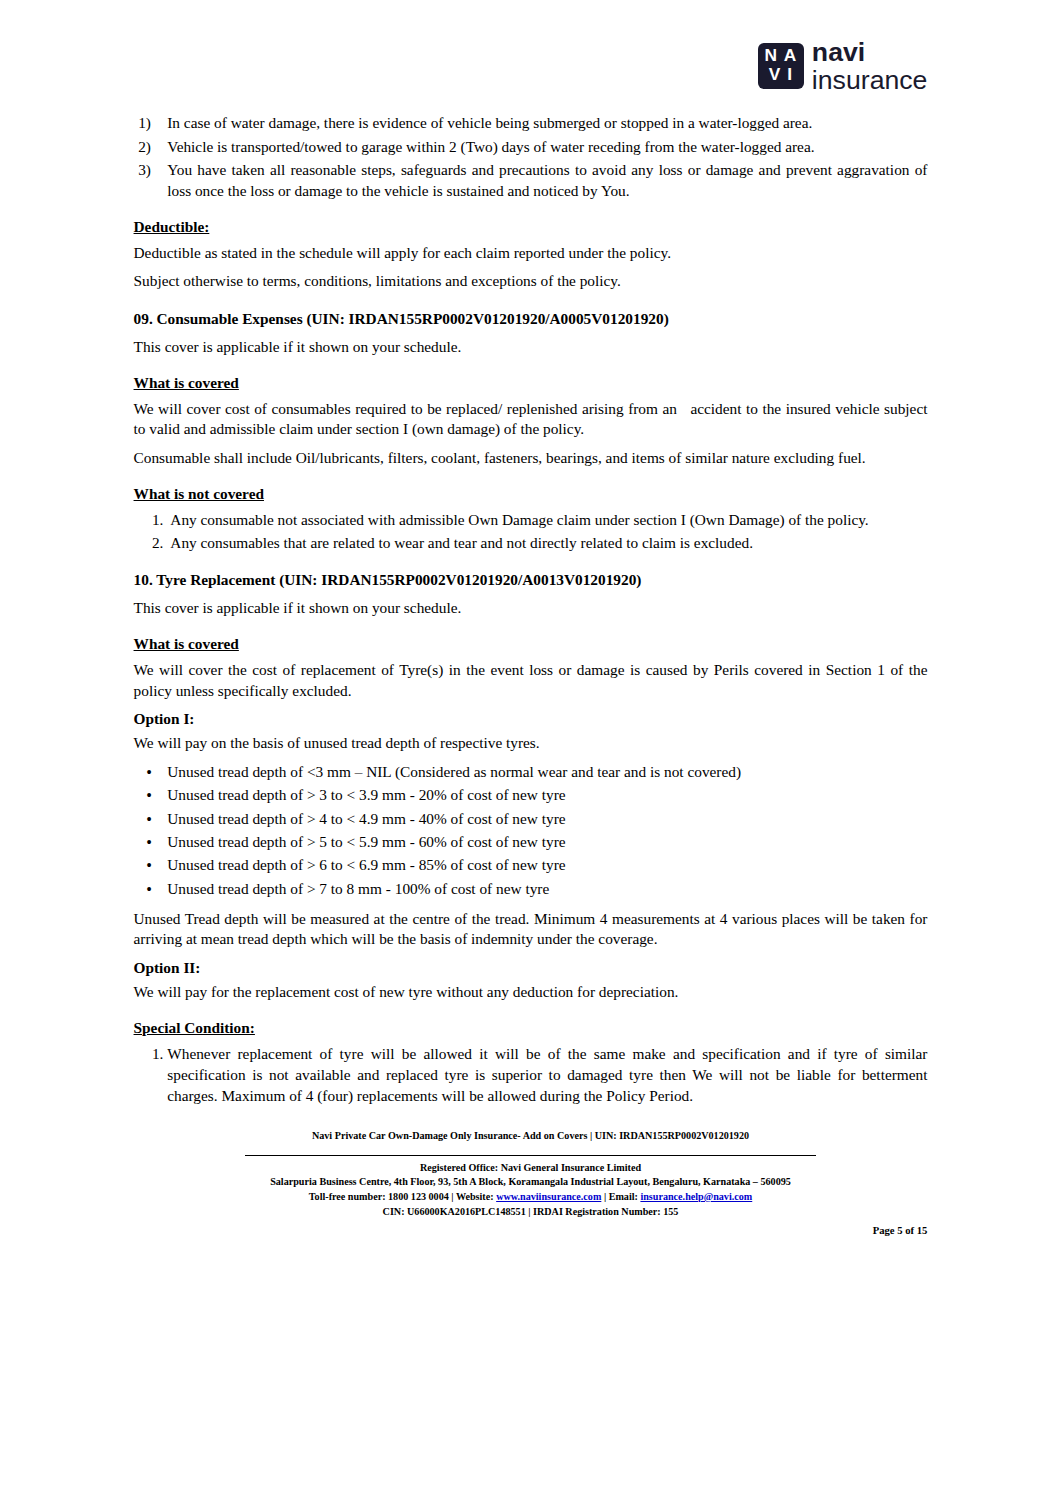N A
V I naviinsurance
In case of water damage, there is evidence of vehicle being submerged or stopped in a water-logged area.
Vehicle is transported/towed to garage within 2 (Two) days of water receding from the water-logged area.
You have taken all reasonable steps, safeguards and precautions to avoid any loss or damage and prevent aggravation of loss once the loss or damage to the vehicle is sustained and noticed by You.
Deductible:
Deductible as stated in the schedule will apply for each claim reported under the policy.
Subject otherwise to terms, conditions, limitations and exceptions of the policy.
09. Consumable Expenses (UIN: IRDAN155RP0002V01201920/A0005V01201920)
This cover is applicable if it shown on your schedule.
What is covered
We will cover cost of consumables required to be replaced/ replenished arising from an accident to the insured vehicle subject to valid and admissible claim under section I (own damage) of the policy.
Consumable shall include Oil/lubricants, filters, coolant, fasteners, bearings, and items of similar nature excluding fuel.
What is not covered
Any consumable not associated with admissible Own Damage claim under section I (Own Damage) of the policy.
Any consumables that are related to wear and tear and not directly related to claim is excluded.
10. Tyre Replacement (UIN: IRDAN155RP0002V01201920/A0013V01201920)
This cover is applicable if it shown on your schedule.
What is covered
We will cover the cost of replacement of Tyre(s) in the event loss or damage is caused by Perils covered in Section 1 of the policy unless specifically excluded.
Option I:
We will pay on the basis of unused tread depth of respective tyres.
Unused tread depth of <3 mm – NIL (Considered as normal wear and tear and is not covered)
Unused tread depth of > 3 to < 3.9 mm - 20% of cost of new tyre
Unused tread depth of > 4 to < 4.9 mm - 40% of cost of new tyre
Unused tread depth of > 5 to < 5.9 mm - 60% of cost of new tyre
Unused tread depth of > 6 to < 6.9 mm - 85% of cost of new tyre
Unused tread depth of > 7 to 8 mm - 100% of cost of new tyre
Unused Tread depth will be measured at the centre of the tread. Minimum 4 measurements at 4 various places will be taken for arriving at mean tread depth which will be the basis of indemnity under the coverage.
Option II:
We will pay for the replacement cost of new tyre without any deduction for depreciation.
Special Condition:
Whenever replacement of tyre will be allowed it will be of the same make and specification and if tyre of similar specification is not available and replaced tyre is superior to damaged tyre then We will not be liable for betterment charges. Maximum of 4 (four) replacements will be allowed during the Policy Period.
Navi Private Car Own-Damage Only Insurance- Add on Covers | UIN: IRDAN155RP0002V01201920
Registered Office: Navi General Insurance Limited
Salarpuria Business Centre, 4th Floor, 93, 5th A Block, Koramangala Industrial Layout, Bengaluru, Karnataka – 560095
Toll-free number: 1800 123 0004 | Website: www.naviinsurance.com | Email: insurance.help@navi.com
CIN: U66000KA2016PLC148551 | IRDAI Registration Number: 155
Page 5 of 15